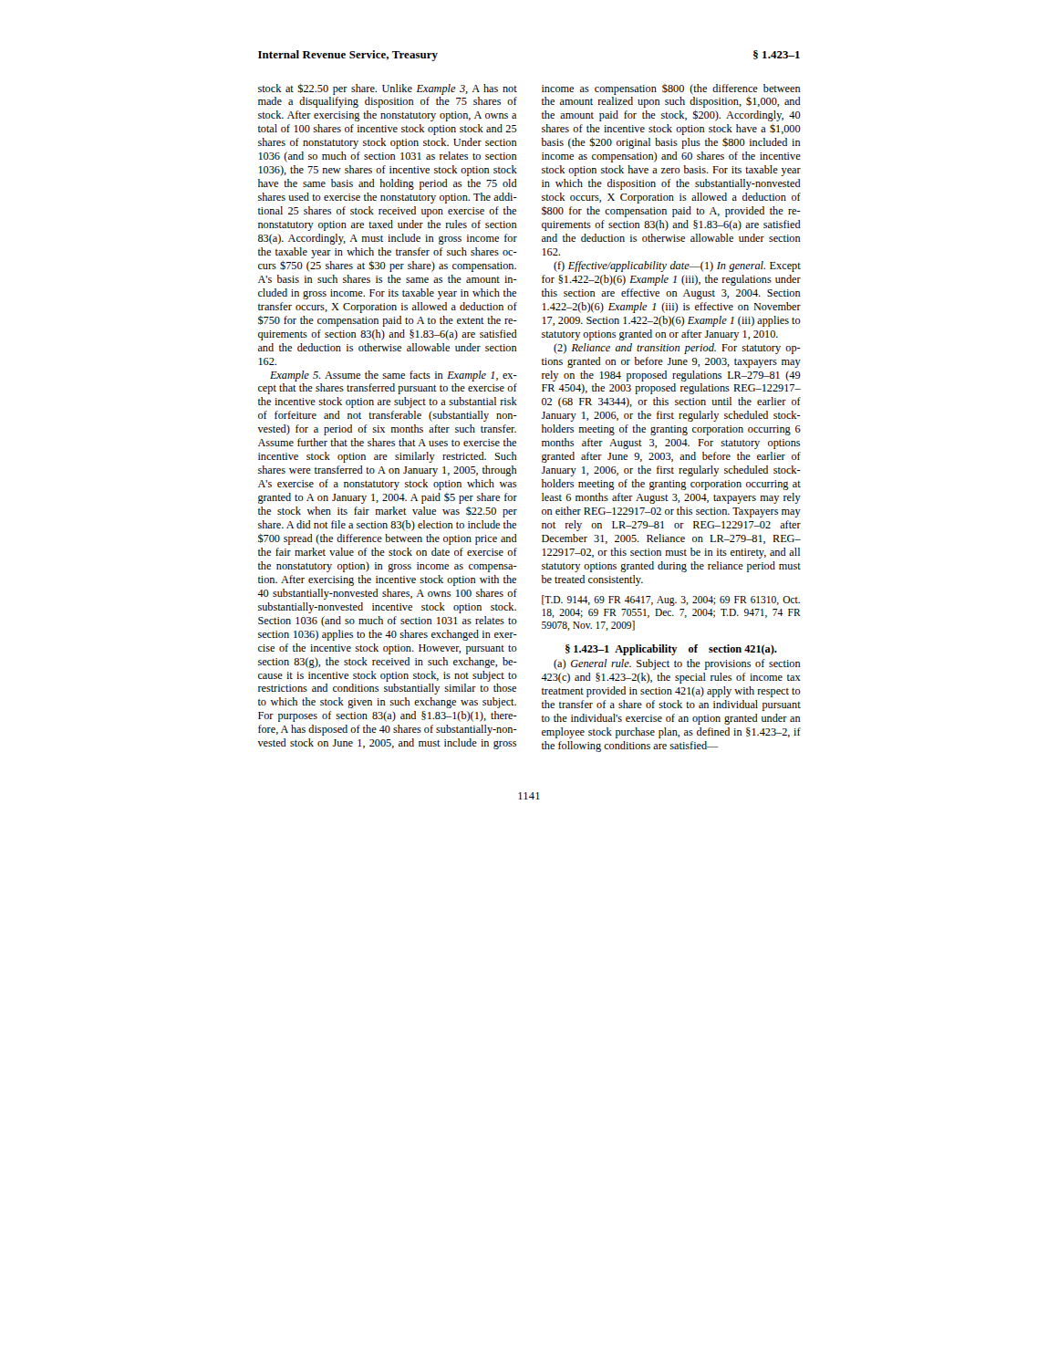Internal Revenue Service, Treasury § 1.423–1
stock at $22.50 per share. Unlike Example 3, A has not made a disqualifying disposition of the 75 shares of stock. After exercising the nonstatutory option, A owns a total of 100 shares of incentive stock option stock and 25 shares of nonstatutory stock option stock. Under section 1036 (and so much of section 1031 as relates to section 1036), the 75 new shares of incentive stock option stock have the same basis and holding period as the 75 old shares used to exercise the nonstatutory option. The additional 25 shares of stock received upon exercise of the nonstatutory option are taxed under the rules of section 83(a). Accordingly, A must include in gross income for the taxable year in which the transfer of such shares occurs $750 (25 shares at $30 per share) as compensation. A's basis in such shares is the same as the amount included in gross income. For its taxable year in which the transfer occurs, X Corporation is allowed a deduction of $750 for the compensation paid to A to the extent the requirements of section 83(h) and §1.83–6(a) are satisfied and the deduction is otherwise allowable under section 162.
Example 5. Assume the same facts in Example 1, except that the shares transferred pursuant to the exercise of the incentive stock option are subject to a substantial risk of forfeiture and not transferable (substantially nonvested) for a period of six months after such transfer. Assume further that the shares that A uses to exercise the incentive stock option are similarly restricted. Such shares were transferred to A on January 1, 2005, through A's exercise of a nonstatutory stock option which was granted to A on January 1, 2004. A paid $5 per share for the stock when its fair market value was $22.50 per share. A did not file a section 83(b) election to include the $700 spread (the difference between the option price and the fair market value of the stock on date of exercise of the nonstatutory option) in gross income as compensation. After exercising the incentive stock option with the 40 substantially-nonvested shares, A owns 100 shares of substantially-nonvested incentive stock option stock. Section 1036 (and so much of section 1031 as relates to section 1036) applies to the 40 shares exchanged in exercise of the incentive stock option. However, pursuant to section 83(g), the stock received in such exchange, because it is incentive stock option stock, is not subject to restrictions and conditions substantially similar to those to which the stock given in such exchange was subject. For purposes of section 83(a) and §1.83–1(b)(1), therefore, A has disposed of the 40 shares of substantially-nonvested stock on June 1, 2005, and must include in gross income as compensation $800 (the difference between the amount realized upon such disposition, $1,000, and the amount paid for the stock, $200). Accordingly, 40 shares of the incentive stock option stock have a $1,000 basis (the $200 original basis plus the $800 included in income as compensation) and 60 shares of the incentive stock option stock have a zero basis. For its taxable year in which the disposition of the substantially-nonvested stock occurs, X Corporation is allowed a deduction of $800 for the compensation paid to A, provided the requirements of section 83(h) and §1.83–6(a) are satisfied and the deduction is otherwise allowable under section 162.
(f) Effective/applicability date—(1) In general. Except for §1.422–2(b)(6) Example 1 (iii), the regulations under this section are effective on August 3, 2004. Section 1.422–2(b)(6) Example 1 (iii) is effective on November 17, 2009. Section 1.422–2(b)(6) Example 1 (iii) applies to statutory options granted on or after January 1, 2010.
(2) Reliance and transition period. For statutory options granted on or before June 9, 2003, taxpayers may rely on the 1984 proposed regulations LR–279–81 (49 FR 4504), the 2003 proposed regulations REG–122917–02 (68 FR 34344), or this section until the earlier of January 1, 2006, or the first regularly scheduled stockholders meeting of the granting corporation occurring 6 months after August 3, 2004. For statutory options granted after June 9, 2003, and before the earlier of January 1, 2006, or the first regularly scheduled stockholders meeting of the granting corporation occurring at least 6 months after August 3, 2004, taxpayers may rely on either REG–122917–02 or this section. Taxpayers may not rely on LR–279–81 or REG–122917–02 after December 31, 2005. Reliance on LR–279–81, REG–122917–02, or this section must be in its entirety, and all statutory options granted during the reliance period must be treated consistently.
[T.D. 9144, 69 FR 46417, Aug. 3, 2004; 69 FR 61310, Oct. 18, 2004; 69 FR 70551, Dec. 7, 2004; T.D. 9471, 74 FR 59078, Nov. 17, 2009]
§ 1.423–1 Applicability of section 421(a).
(a) General rule. Subject to the provisions of section 423(c) and §1.423–2(k), the special rules of income tax treatment provided in section 421(a) apply with respect to the transfer of a share of stock to an individual pursuant to the individual's exercise of an option granted under an employee stock purchase plan, as defined in §1.423–2, if the following conditions are satisfied—
1141